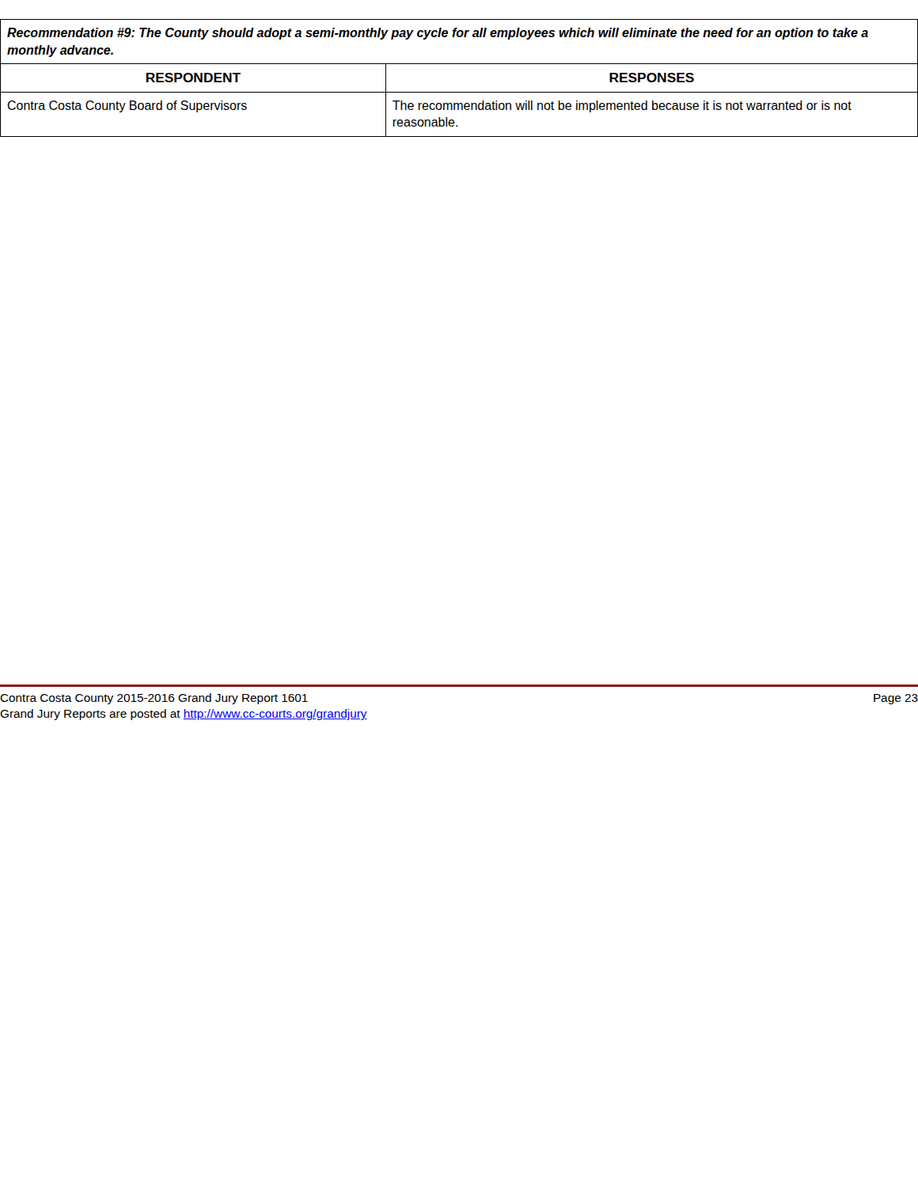| Recommendation #9: The County should adopt a semi-monthly pay cycle for all employees which will eliminate the need for an option to take a monthly advance. |
| RESPONDENT | RESPONSES |
| Contra Costa County Board of Supervisors | The recommendation will not be implemented because it is not warranted or is not reasonable. |
Contra Costa County 2015-2016 Grand Jury Report 1601
Grand Jury Reports are posted at http://www.cc-courts.org/grandjury
Page 23